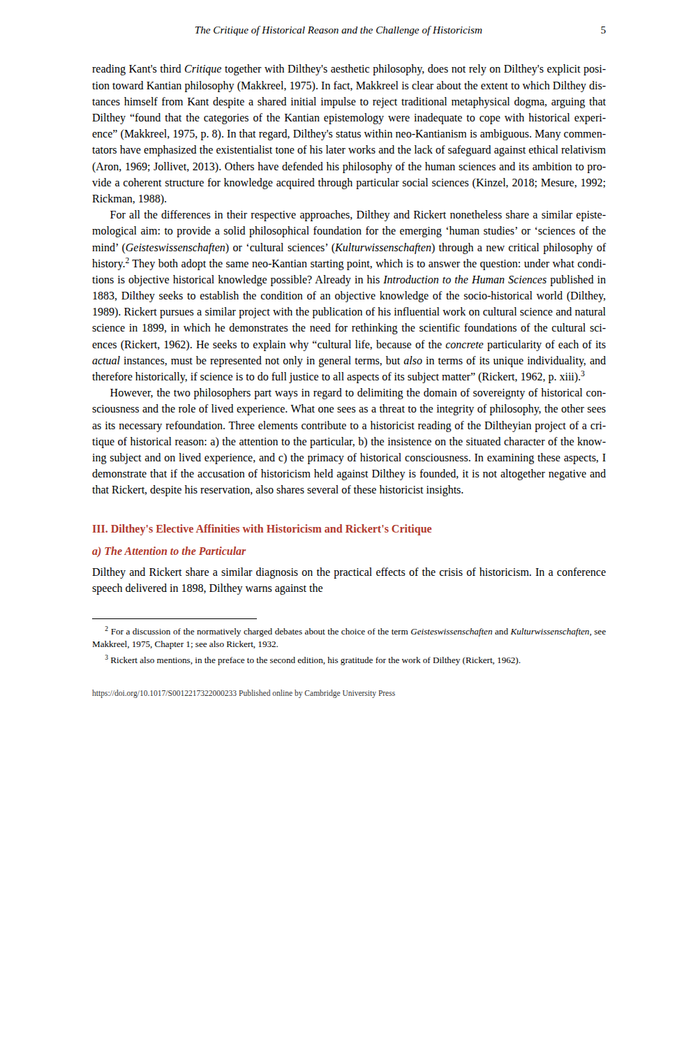The Critique of Historical Reason and the Challenge of Historicism 5
reading Kant's third Critique together with Dilthey's aesthetic philosophy, does not rely on Dilthey's explicit position toward Kantian philosophy (Makkreel, 1975). In fact, Makkreel is clear about the extent to which Dilthey distances himself from Kant despite a shared initial impulse to reject traditional metaphysical dogma, arguing that Dilthey “found that the categories of the Kantian epistemology were inadequate to cope with historical experience” (Makkreel, 1975, p. 8). In that regard, Dilthey's status within neo-Kantianism is ambiguous. Many commentators have emphasized the existentialist tone of his later works and the lack of safeguard against ethical relativism (Aron, 1969; Jollivet, 2013). Others have defended his philosophy of the human sciences and its ambition to provide a coherent structure for knowledge acquired through particular social sciences (Kinzel, 2018; Mesure, 1992; Rickman, 1988).
For all the differences in their respective approaches, Dilthey and Rickert nonetheless share a similar epistemological aim: to provide a solid philosophical foundation for the emerging ‘human studies’ or ‘sciences of the mind’ (Geisteswissenschaften) or ‘cultural sciences’ (Kulturwissenschaften) through a new critical philosophy of history.2 They both adopt the same neo-Kantian starting point, which is to answer the question: under what conditions is objective historical knowledge possible? Already in his Introduction to the Human Sciences published in 1883, Dilthey seeks to establish the condition of an objective knowledge of the socio-historical world (Dilthey, 1989). Rickert pursues a similar project with the publication of his influential work on cultural science and natural science in 1899, in which he demonstrates the need for rethinking the scientific foundations of the cultural sciences (Rickert, 1962). He seeks to explain why “cultural life, because of the concrete particularity of each of its actual instances, must be represented not only in general terms, but also in terms of its unique individuality, and therefore historically, if science is to do full justice to all aspects of its subject matter” (Rickert, 1962, p. xiii).3
However, the two philosophers part ways in regard to delimiting the domain of sovereignty of historical consciousness and the role of lived experience. What one sees as a threat to the integrity of philosophy, the other sees as its necessary refoundation. Three elements contribute to a historicist reading of the Diltheyian project of a critique of historical reason: a) the attention to the particular, b) the insistence on the situated character of the knowing subject and on lived experience, and c) the primacy of historical consciousness. In examining these aspects, I demonstrate that if the accusation of historicism held against Dilthey is founded, it is not altogether negative and that Rickert, despite his reservation, also shares several of these historicist insights.
III. Dilthey's Elective Affinities with Historicism and Rickert's Critique
a) The Attention to the Particular
Dilthey and Rickert share a similar diagnosis on the practical effects of the crisis of historicism. In a conference speech delivered in 1898, Dilthey warns against the
2 For a discussion of the normatively charged debates about the choice of the term Geisteswissenschaften and Kulturwissenschaften, see Makkreel, 1975, Chapter 1; see also Rickert, 1932.
3 Rickert also mentions, in the preface to the second edition, his gratitude for the work of Dilthey (Rickert, 1962).
https://doi.org/10.1017/S0012217322000233 Published online by Cambridge University Press